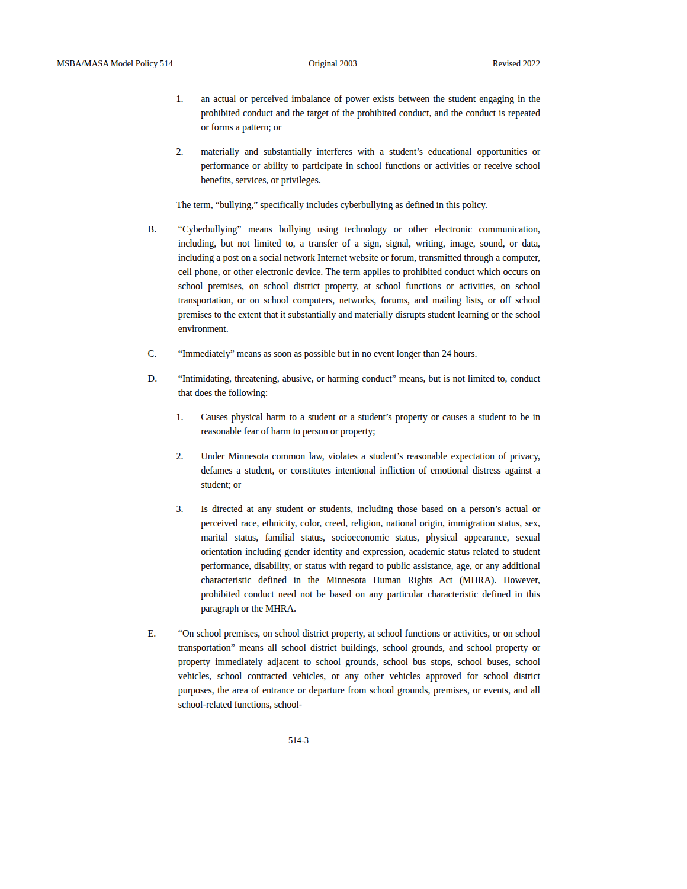MSBA/MASA Model Policy 514 Original 2003 Revised 2022
1.
an actual or perceived imbalance of power exists between the student engaging in the prohibited conduct and the target of the prohibited conduct, and the conduct is repeated or forms a pattern; or
2.
materially and substantially interferes with a student’s educational opportunities or performance or ability to participate in school functions or activities or receive school benefits, services, or privileges.
The term, “bullying,” specifically includes cyberbullying as defined in this policy.
B.
“Cyberbullying” means bullying using technology or other electronic communication, including, but not limited to, a transfer of a sign, signal, writing, image, sound, or data, including a post on a social network Internet website or forum, transmitted through a computer, cell phone, or other electronic device. The term applies to prohibited conduct which occurs on school premises, on school district property, at school functions or activities, on school transportation, or on school computers, networks, forums, and mailing lists, or off school premises to the extent that it substantially and materially disrupts student learning or the school environment.
C.
“Immediately” means as soon as possible but in no event longer than 24 hours.
D.
“Intimidating, threatening, abusive, or harming conduct” means, but is not limited to, conduct that does the following:
1.
Causes physical harm to a student or a student’s property or causes a student to be in reasonable fear of harm to person or property;
2.
Under Minnesota common law, violates a student’s reasonable expectation of privacy, defames a student, or constitutes intentional infliction of emotional distress against a student; or
3.
Is directed at any student or students, including those based on a person’s actual or perceived race, ethnicity, color, creed, religion, national origin, immigration status, sex, marital status, familial status, socioeconomic status, physical appearance, sexual orientation including gender identity and expression, academic status related to student performance, disability, or status with regard to public assistance, age, or any additional characteristic defined in the Minnesota Human Rights Act (MHRA). However, prohibited conduct need not be based on any particular characteristic defined in this paragraph or the MHRA.
E.
“On school premises, on school district property, at school functions or activities, or on school transportation” means all school district buildings, school grounds, and school property or property immediately adjacent to school grounds, school bus stops, school buses, school vehicles, school contracted vehicles, or any other vehicles approved for school district purposes, the area of entrance or departure from school grounds, premises, or events, and all school-related functions, school-
514-3